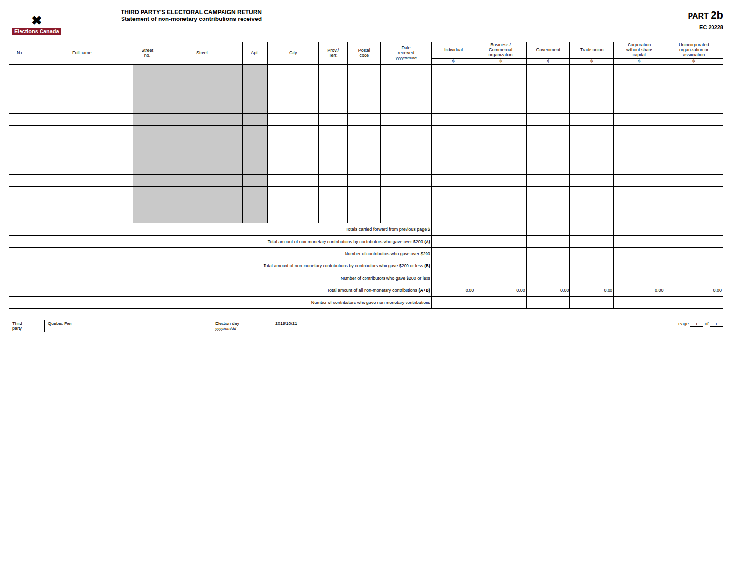✖
Elections Canada
Third party's electoral campaign return
Statement of non-monetary contributions received
PART 2b
EC 20228
| No. | Full name | Street no. | Street | Apt. | City | Prov./ Terr. | Postal code | Date received yyyy/mm/dd | Individual | Business / Commercial organization | Government | Trade union | Corporation without share capital | Unincorporated organization or association |
| --- | --- | --- | --- | --- | --- | --- | --- | --- | --- | --- | --- | --- | --- | --- |
| $ | $ | $ | $ | $ | $ |
| Totals carried forward from previous page $ | | | | | | |
| Total amount of non-monetary contributions by contributors who gave over $200 (A) | | | | | | |
| Number of contributors who gave over $200 | | | | | | |
| Total amount of non-monetary contributions by contributors who gave $200 or less (B) | | | | | | |
| Number of contributors who gave $200 or less | | | | | | |
| Total amount of all non-monetary contributions (A+B) | 0.00 | 0.00 | 0.00 | 0.00 | 0.00 | 0.00 |
| Number of contributors who gave non-monetary contributions | | | | | | |
| Third party | Quebec Fier | Election day yyyy/mm/dd | 2019/10/21 |
Page 1 of 1